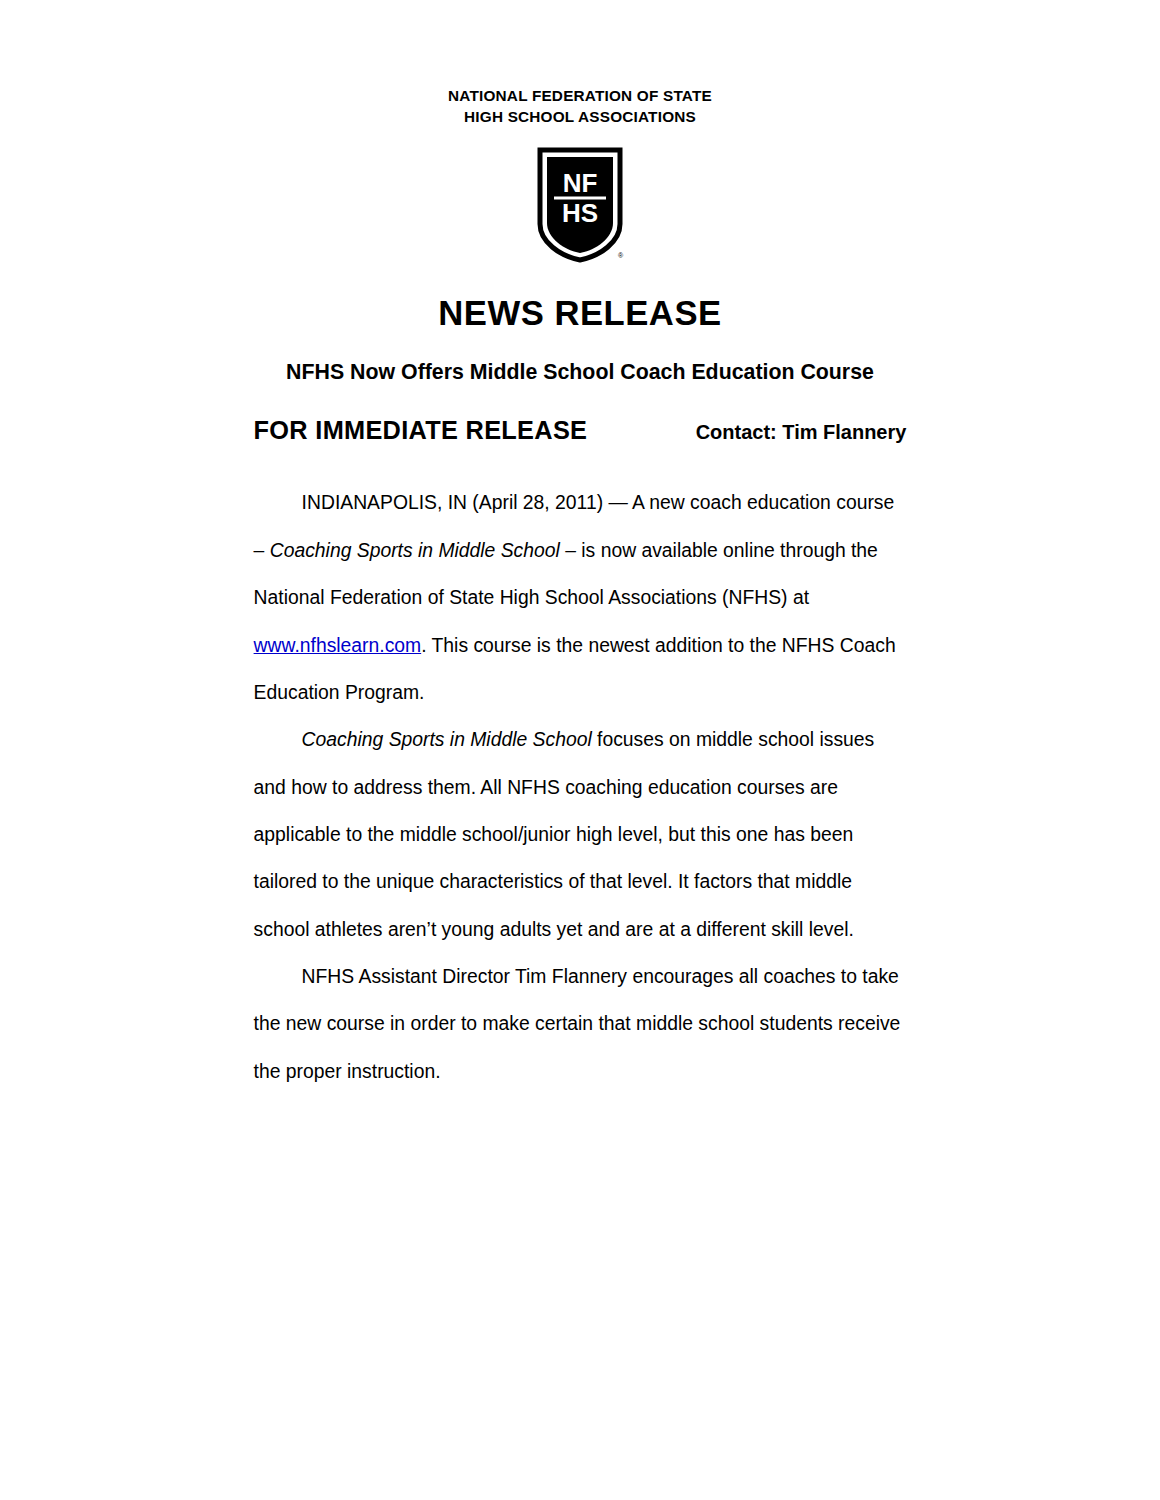NATIONAL FEDERATION OF STATE
HIGH SCHOOL ASSOCIATIONS
NF HS ®
NEWS RELEASE
NFHS Now Offers Middle School Coach Education Course
FOR IMMEDIATE RELEASE Contact: Tim Flannery
INDIANAPOLIS, IN (April 28, 2011) — A new coach education course – Coaching Sports in Middle School – is now available online through the National Federation of State High School Associations (NFHS) at www.nfhslearn.com. This course is the newest addition to the NFHS Coach Education Program.
Coaching Sports in Middle School focuses on middle school issues and how to address them. All NFHS coaching education courses are applicable to the middle school/junior high level, but this one has been tailored to the unique characteristics of that level. It factors that middle school athletes aren’t young adults yet and are at a different skill level.
NFHS Assistant Director Tim Flannery encourages all coaches to take the new course in order to make certain that middle school students receive the proper instruction.